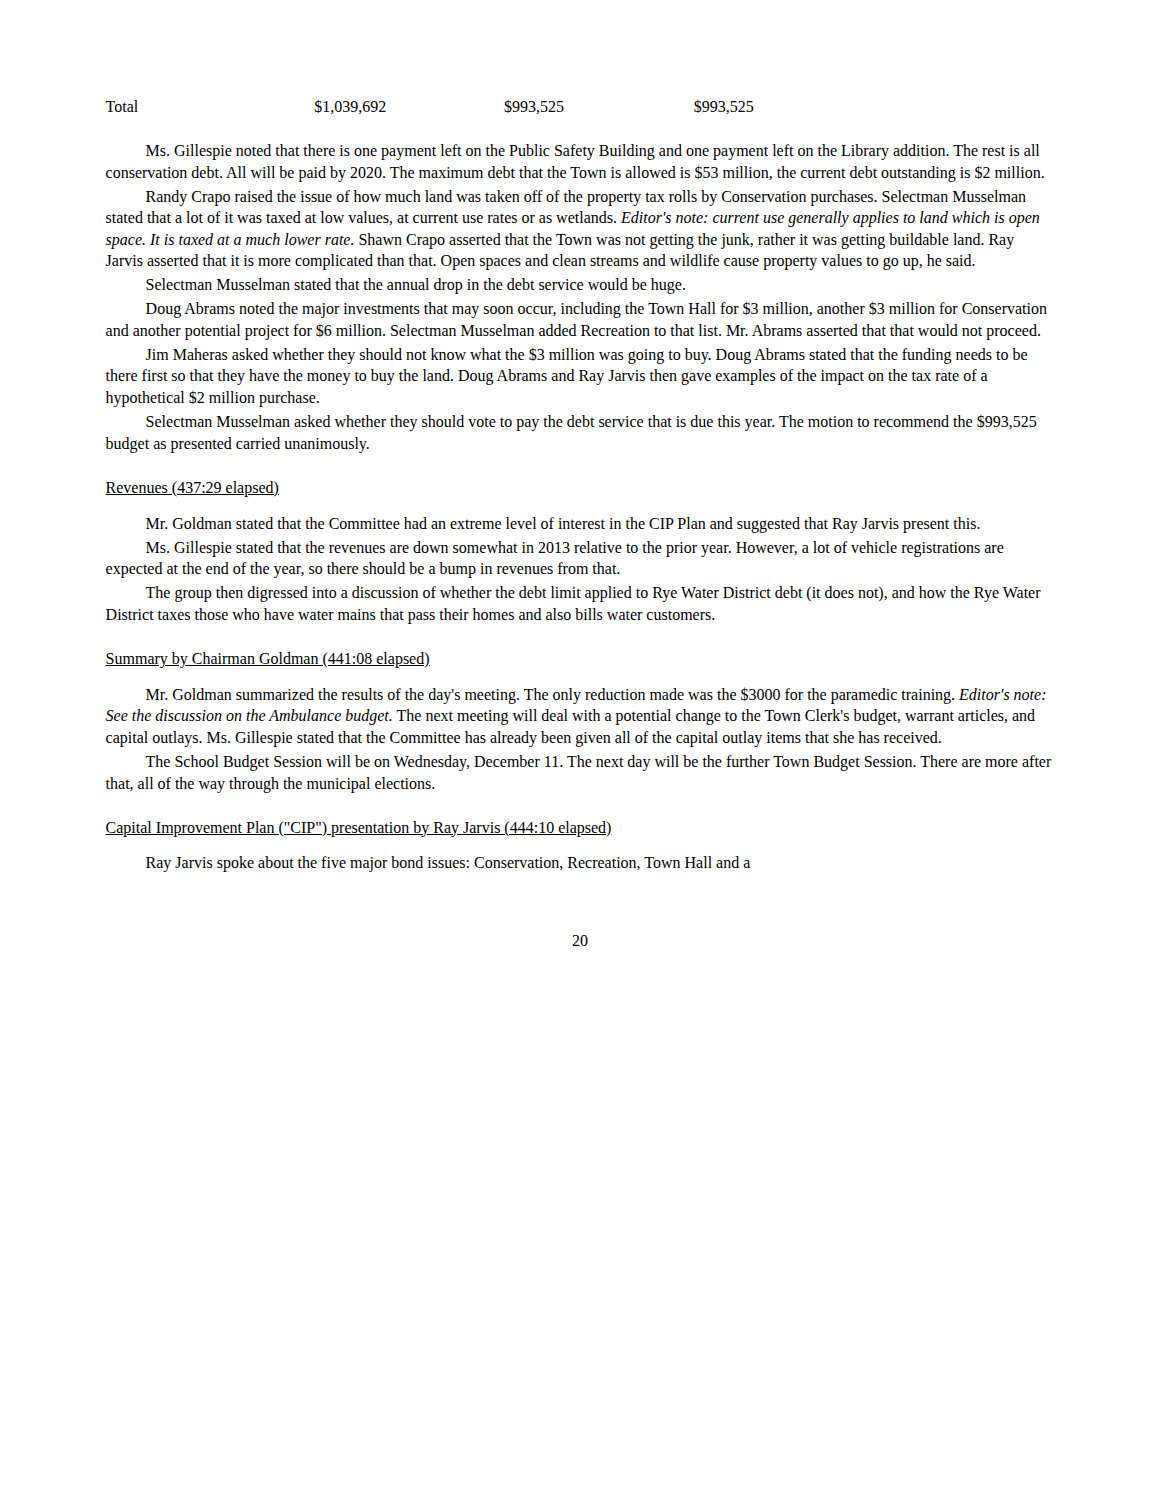Total $1,039,692 $993,525 $993,525
Ms. Gillespie noted that there is one payment left on the Public Safety Building and one payment left on the Library addition. The rest is all conservation debt. All will be paid by 2020. The maximum debt that the Town is allowed is $53 million, the current debt outstanding is $2 million.
Randy Crapo raised the issue of how much land was taken off of the property tax rolls by Conservation purchases. Selectman Musselman stated that a lot of it was taxed at low values, at current use rates or as wetlands. Editor's note: current use generally applies to land which is open space. It is taxed at a much lower rate. Shawn Crapo asserted that the Town was not getting the junk, rather it was getting buildable land. Ray Jarvis asserted that it is more complicated than that. Open spaces and clean streams and wildlife cause property values to go up, he said.
Selectman Musselman stated that the annual drop in the debt service would be huge.
Doug Abrams noted the major investments that may soon occur, including the Town Hall for $3 million, another $3 million for Conservation and another potential project for $6 million. Selectman Musselman added Recreation to that list. Mr. Abrams asserted that that would not proceed.
Jim Maheras asked whether they should not know what the $3 million was going to buy. Doug Abrams stated that the funding needs to be there first so that they have the money to buy the land. Doug Abrams and Ray Jarvis then gave examples of the impact on the tax rate of a hypothetical $2 million purchase.
Selectman Musselman asked whether they should vote to pay the debt service that is due this year. The motion to recommend the $993,525 budget as presented carried unanimously.
Revenues (437:29 elapsed)
Mr. Goldman stated that the Committee had an extreme level of interest in the CIP Plan and suggested that Ray Jarvis present this.
Ms. Gillespie stated that the revenues are down somewhat in 2013 relative to the prior year. However, a lot of vehicle registrations are expected at the end of the year, so there should be a bump in revenues from that.
The group then digressed into a discussion of whether the debt limit applied to Rye Water District debt (it does not), and how the Rye Water District taxes those who have water mains that pass their homes and also bills water customers.
Summary by Chairman Goldman (441:08 elapsed)
Mr. Goldman summarized the results of the day's meeting. The only reduction made was the $3000 for the paramedic training. Editor's note: See the discussion on the Ambulance budget. The next meeting will deal with a potential change to the Town Clerk's budget, warrant articles, and capital outlays. Ms. Gillespie stated that the Committee has already been given all of the capital outlay items that she has received.
The School Budget Session will be on Wednesday, December 11. The next day will be the further Town Budget Session. There are more after that, all of the way through the municipal elections.
Capital Improvement Plan ("CIP") presentation by Ray Jarvis (444:10 elapsed)
Ray Jarvis spoke about the five major bond issues: Conservation, Recreation, Town Hall and a
20